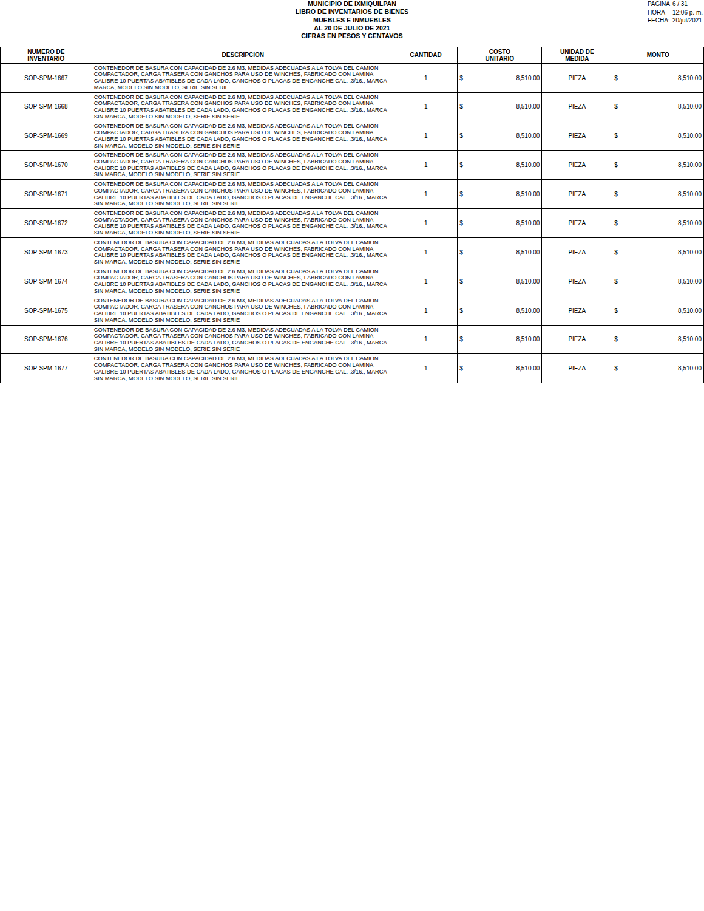MUNICIPIO DE IXMIQUILPAN
LIBRO DE INVENTARIOS DE BIENES
MUEBLES E INMUEBLES
AL 20 DE JULIO DE 2021
CIFRAS EN PESOS Y CENTAVOS
| PAGINA | 6 / 31 |
| HORA | 12:06 p. m. |
| FECHA: | 20/jul/2021 |
| NUMERO DE INVENTARIO | DESCRIPCION | CANTIDAD | COSTO UNITARIO | UNIDAD DE MEDIDA | MONTO |
| --- | --- | --- | --- | --- | --- |
| SOP-SPM-1667 | CONTENEDOR DE BASURA CON CAPACIDAD DE 2.6 M3, MEDIDAS ADECUADAS A LA TOLVA DEL CAMION COMPACTADOR, CARGA TRASERA CON GANCHOS PARA USO DE WINCHES, FABRICADO CON LAMINA CALIBRE 10 PUERTAS ABATIBLES DE CADA LADO, GANCHOS O PLACAS DE ENGANCHE CAL. .3/16., MARCA MARCA, MODELO SIN MODELO, SERIE SIN SERIE | 1 | $ 8,510.00 | PIEZA | $ 8,510.00 |
| SOP-SPM-1668 | CONTENEDOR DE BASURA CON CAPACIDAD DE 2.6 M3, MEDIDAS ADECUADAS A LA TOLVA DEL CAMION COMPACTADOR, CARGA TRASERA CON GANCHOS PARA USO DE WINCHES, FABRICADO CON LAMINA CALIBRE 10 PUERTAS ABATIBLES DE CADA LADO, GANCHOS O PLACAS DE ENGANCHE CAL. .3/16., MARCA SIN MARCA, MODELO SIN MODELO, SERIE SIN SERIE | 1 | $ 8,510.00 | PIEZA | $ 8,510.00 |
| SOP-SPM-1669 | CONTENEDOR DE BASURA CON CAPACIDAD DE 2.6 M3, MEDIDAS ADECUADAS A LA TOLVA DEL CAMION COMPACTADOR, CARGA TRASERA CON GANCHOS PARA USO DE WINCHES, FABRICADO CON LAMINA CALIBRE 10 PUERTAS ABATIBLES DE CADA LADO, GANCHOS O PLACAS DE ENGANCHE CAL. .3/16., MARCA SIN MARCA, MODELO SIN MODELO, SERIE SIN SERIE | 1 | $ 8,510.00 | PIEZA | $ 8,510.00 |
| SOP-SPM-1670 | CONTENEDOR DE BASURA CON CAPACIDAD DE 2.6 M3, MEDIDAS ADECUADAS A LA TOLVA DEL CAMION COMPACTADOR, CARGA TRASERA CON GANCHOS PARA USO DE WINCHES, FABRICADO CON LAMINA CALIBRE 10 PUERTAS ABATIBLES DE CADA LADO, GANCHOS O PLACAS DE ENGANCHE CAL. .3/16., MARCA SIN MARCA, MODELO SIN MODELO, SERIE SIN SERIE | 1 | $ 8,510.00 | PIEZA | $ 8,510.00 |
| SOP-SPM-1671 | CONTENEDOR DE BASURA CON CAPACIDAD DE 2.6 M3, MEDIDAS ADECUADAS A LA TOLVA DEL CAMION COMPACTADOR, CARGA TRASERA CON GANCHOS PARA USO DE WINCHES, FABRICADO CON LAMINA CALIBRE 10 PUERTAS ABATIBLES DE CADA LADO, GANCHOS O PLACAS DE ENGANCHE CAL. .3/16., MARCA SIN MARCA, MODELO SIN MODELO, SERIE SIN SERIE | 1 | $ 8,510.00 | PIEZA | $ 8,510.00 |
| SOP-SPM-1672 | CONTENEDOR DE BASURA CON CAPACIDAD DE 2.6 M3, MEDIDAS ADECUADAS A LA TOLVA DEL CAMION COMPACTADOR, CARGA TRASERA CON GANCHOS PARA USO DE WINCHES, FABRICADO CON LAMINA CALIBRE 10 PUERTAS ABATIBLES DE CADA LADO, GANCHOS O PLACAS DE ENGANCHE CAL. .3/16., MARCA SIN MARCA, MODELO SIN MODELO, SERIE SIN SERIE | 1 | $ 8,510.00 | PIEZA | $ 8,510.00 |
| SOP-SPM-1673 | CONTENEDOR DE BASURA CON CAPACIDAD DE 2.6 M3, MEDIDAS ADECUADAS A LA TOLVA DEL CAMION COMPACTADOR, CARGA TRASERA CON GANCHOS PARA USO DE WINCHES, FABRICADO CON LAMINA CALIBRE 10 PUERTAS ABATIBLES DE CADA LADO, GANCHOS O PLACAS DE ENGANCHE CAL. .3/16., MARCA SIN MARCA, MODELO SIN MODELO, SERIE SIN SERIE | 1 | $ 8,510.00 | PIEZA | $ 8,510.00 |
| SOP-SPM-1674 | CONTENEDOR DE BASURA CON CAPACIDAD DE 2.6 M3, MEDIDAS ADECUADAS A LA TOLVA DEL CAMION COMPACTADOR, CARGA TRASERA CON GANCHOS PARA USO DE WINCHES, FABRICADO CON LAMINA CALIBRE 10 PUERTAS ABATIBLES DE CADA LADO, GANCHOS O PLACAS DE ENGANCHE CAL. .3/16., MARCA SIN MARCA, MODELO SIN MODELO, SERIE SIN SERIE | 1 | $ 8,510.00 | PIEZA | $ 8,510.00 |
| SOP-SPM-1675 | CONTENEDOR DE BASURA CON CAPACIDAD DE 2.6 M3, MEDIDAS ADECUADAS A LA TOLVA DEL CAMION COMPACTADOR, CARGA TRASERA CON GANCHOS PARA USO DE WINCHES, FABRICADO CON LAMINA CALIBRE 10 PUERTAS ABATIBLES DE CADA LADO, GANCHOS O PLACAS DE ENGANCHE CAL. .3/16., MARCA SIN MARCA, MODELO SIN MODELO, SERIE SIN SERIE | 1 | $ 8,510.00 | PIEZA | $ 8,510.00 |
| SOP-SPM-1676 | CONTENEDOR DE BASURA CON CAPACIDAD DE 2.6 M3, MEDIDAS ADECUADAS A LA TOLVA DEL CAMION COMPACTADOR, CARGA TRASERA CON GANCHOS PARA USO DE WINCHES, FABRICADO CON LAMINA CALIBRE 10 PUERTAS ABATIBLES DE CADA LADO, GANCHOS O PLACAS DE ENGANCHE CAL. .3/16., MARCA SIN MARCA, MODELO SIN MODELO, SERIE SIN SERIE | 1 | $ 8,510.00 | PIEZA | $ 8,510.00 |
| SOP-SPM-1677 | CONTENEDOR DE BASURA CON CAPACIDAD DE 2.6 M3, MEDIDAS ADECUADAS A LA TOLVA DEL CAMION COMPACTADOR, CARGA TRASERA CON GANCHOS PARA USO DE WINCHES, FABRICADO CON LAMINA CALIBRE 10 PUERTAS ABATIBLES DE CADA LADO, GANCHOS O PLACAS DE ENGANCHE CAL. .3/16., MARCA SIN MARCA, MODELO SIN MODELO, SERIE SIN SERIE | 1 | $ 8,510.00 | PIEZA | $ 8,510.00 |